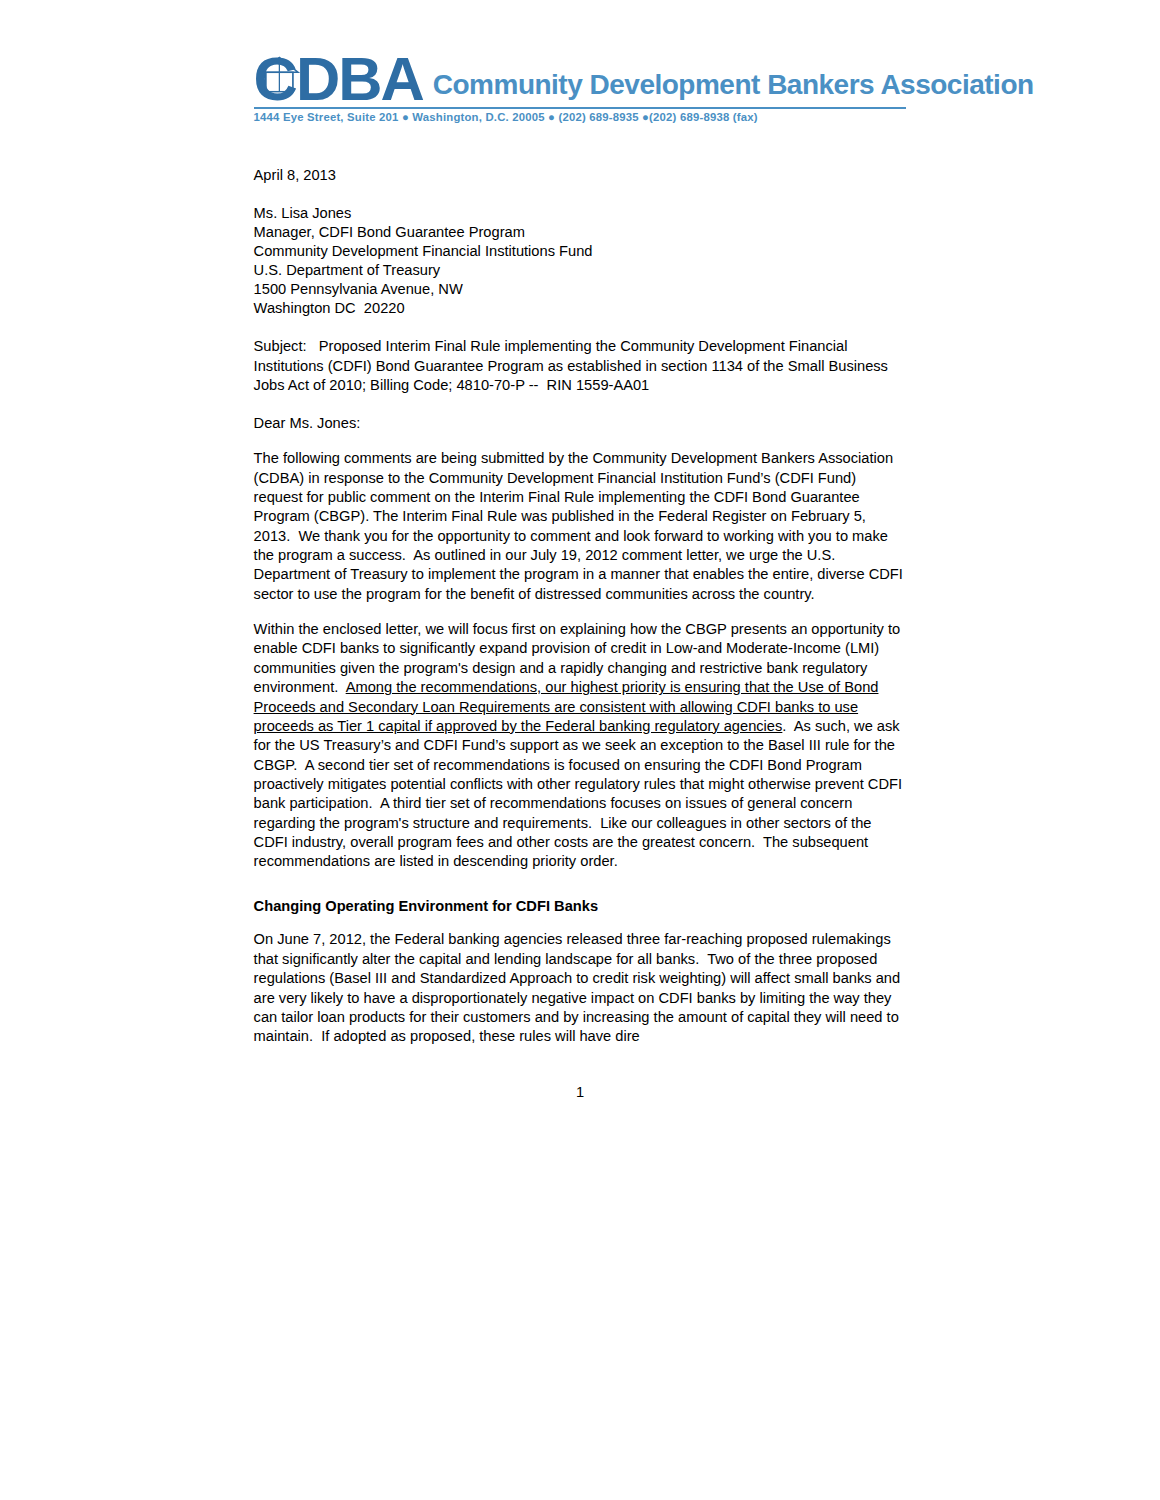CDBA
Community Development Bankers Association
1444 Eye Street, Suite 201 ● Washington, D.C. 20005 ● (202) 689-8935 ●(202) 689-8938 (fax)
April 8, 2013
Ms. Lisa Jones
Manager, CDFI Bond Guarantee Program
Community Development Financial Institutions Fund
U.S. Department of Treasury
1500 Pennsylvania Avenue, NW
Washington DC 20220
Subject: Proposed Interim Final Rule implementing the Community Development Financial Institutions (CDFI) Bond Guarantee Program as established in section 1134 of the Small Business Jobs Act of 2010; Billing Code; 4810-70-P -- RIN 1559-AA01
Dear Ms. Jones:
The following comments are being submitted by the Community Development Bankers Association (CDBA) in response to the Community Development Financial Institution Fund’s (CDFI Fund) request for public comment on the Interim Final Rule implementing the CDFI Bond Guarantee Program (CBGP). The Interim Final Rule was published in the Federal Register on February 5, 2013. We thank you for the opportunity to comment and look forward to working with you to make the program a success. As outlined in our July 19, 2012 comment letter, we urge the U.S. Department of Treasury to implement the program in a manner that enables the entire, diverse CDFI sector to use the program for the benefit of distressed communities across the country.
Within the enclosed letter, we will focus first on explaining how the CBGP presents an opportunity to enable CDFI banks to significantly expand provision of credit in Low-and Moderate-Income (LMI) communities given the program's design and a rapidly changing and restrictive bank regulatory environment. Among the recommendations, our highest priority is ensuring that the Use of Bond Proceeds and Secondary Loan Requirements are consistent with allowing CDFI banks to use proceeds as Tier 1 capital if approved by the Federal banking regulatory agencies. As such, we ask for the US Treasury’s and CDFI Fund’s support as we seek an exception to the Basel III rule for the CBGP. A second tier set of recommendations is focused on ensuring the CDFI Bond Program proactively mitigates potential conflicts with other regulatory rules that might otherwise prevent CDFI bank participation. A third tier set of recommendations focuses on issues of general concern regarding the program's structure and requirements. Like our colleagues in other sectors of the CDFI industry, overall program fees and other costs are the greatest concern. The subsequent recommendations are listed in descending priority order.
Changing Operating Environment for CDFI Banks
On June 7, 2012, the Federal banking agencies released three far-reaching proposed rulemakings that significantly alter the capital and lending landscape for all banks. Two of the three proposed regulations (Basel III and Standardized Approach to credit risk weighting) will affect small banks and are very likely to have a disproportionately negative impact on CDFI banks by limiting the way they can tailor loan products for their customers and by increasing the amount of capital they will need to maintain. If adopted as proposed, these rules will have dire
1